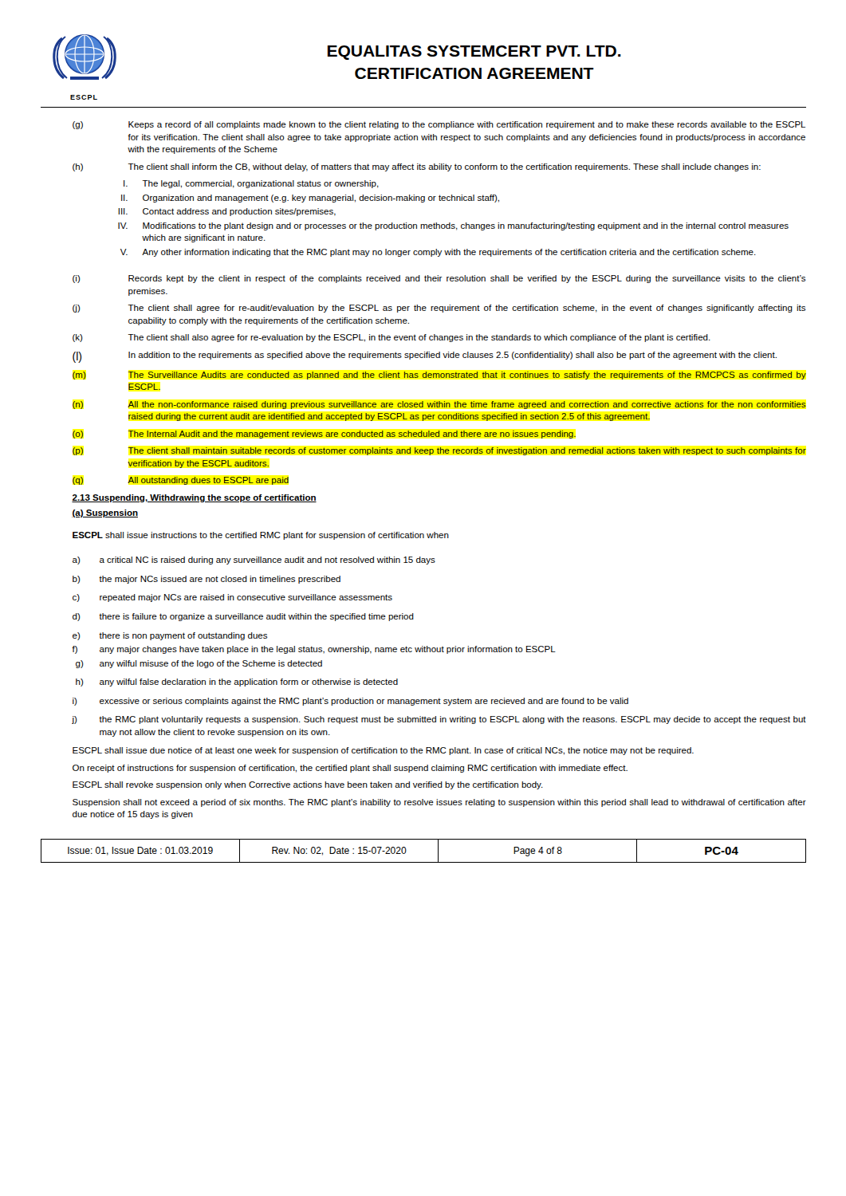ESCPL
EQUALITAS SYSTEMCERT PVT. LTD.
CERTIFICATION AGREEMENT
(g)
Keeps a record of all complaints made known to the client relating to the compliance with certification requirement and to make these records available to the ESCPL for its verification. The client shall also agree to take appropriate action with respect to such complaints and any deficiencies found in products/process in accordance with the requirements of the Scheme
(h)
The client shall inform the CB, without delay, of matters that may affect its ability to conform to the certification requirements. These shall include changes in:
The legal, commercial, organizational status or ownership,
Organization and management (e.g. key managerial, decision-making or technical staff),
Contact address and production sites/premises,
Modifications to the plant design and or processes or the production methods, changes in manufacturing/testing equipment and in the internal control measures which are significant in nature.
Any other information indicating that the RMC plant may no longer comply with the requirements of the certification criteria and the certification scheme.
(i)
Records kept by the client in respect of the complaints received and their resolution shall be verified by the ESCPL during the surveillance visits to the client’s premises.
(j)
The client shall agree for re-audit/evaluation by the ESCPL as per the requirement of the certification scheme, in the event of changes significantly affecting its capability to comply with the requirements of the certification scheme.
(k)
The client shall also agree for re-evaluation by the ESCPL, in the event of changes in the standards to which compliance of the plant is certified.
(l)
In addition to the requirements as specified above the requirements specified vide clauses 2.5 (confidentiality) shall also be part of the agreement with the client.
(m)
The Surveillance Audits are conducted as planned and the client has demonstrated that it continues to satisfy the requirements of the RMCPCS as confirmed by ESCPL.
(n)
All the non-conformance raised during previous surveillance are closed within the time frame agreed and correction and corrective actions for the non conformities raised during the current audit are identified and accepted by ESCPL as per conditions specified in section 2.5 of this agreement.
(o)
The Internal Audit and the management reviews are conducted as scheduled and there are no issues pending.
(p)
The client shall maintain suitable records of customer complaints and keep the records of investigation and remedial actions taken with respect to such complaints for verification by the ESCPL auditors.
(q)
All outstanding dues to ESCPL are paid
2.13 Suspending, Withdrawing the scope of certification
(a) Suspension
ESCPL shall issue instructions to the certified RMC plant for suspension of certification when
a) a critical NC is raised during any surveillance audit and not resolved within 15 days
b) the major NCs issued are not closed in timelines prescribed
c) repeated major NCs are raised in consecutive surveillance assessments
d) there is failure to organize a surveillance audit within the specified time period
e) there is non payment of outstanding dues
f) any major changes have taken place in the legal status, ownership, name etc without prior information to ESCPL
g) any wilful misuse of the logo of the Scheme is detected
h) any wilful false declaration in the application form or otherwise is detected
i) excessive or serious complaints against the RMC plant’s production or management system are recieved and are found to be valid
j) the RMC plant voluntarily requests a suspension. Such request must be submitted in writing to ESCPL along with the reasons. ESCPL may decide to accept the request but may not allow the client to revoke suspension on its own.
ESCPL shall issue due notice of at least one week for suspension of certification to the RMC plant. In case of critical NCs, the notice may not be required.
On receipt of instructions for suspension of certification, the certified plant shall suspend claiming RMC certification with immediate effect.
ESCPL shall revoke suspension only when Corrective actions have been taken and verified by the certification body.
Suspension shall not exceed a period of six months. The RMC plant’s inability to resolve issues relating to suspension within this period shall lead to withdrawal of certification after due notice of 15 days is given
| Issue: 01, Issue Date : 01.03.2019 | Rev. No: 02, Date : 15-07-2020 | Page 4 of 8 | PC-04 |